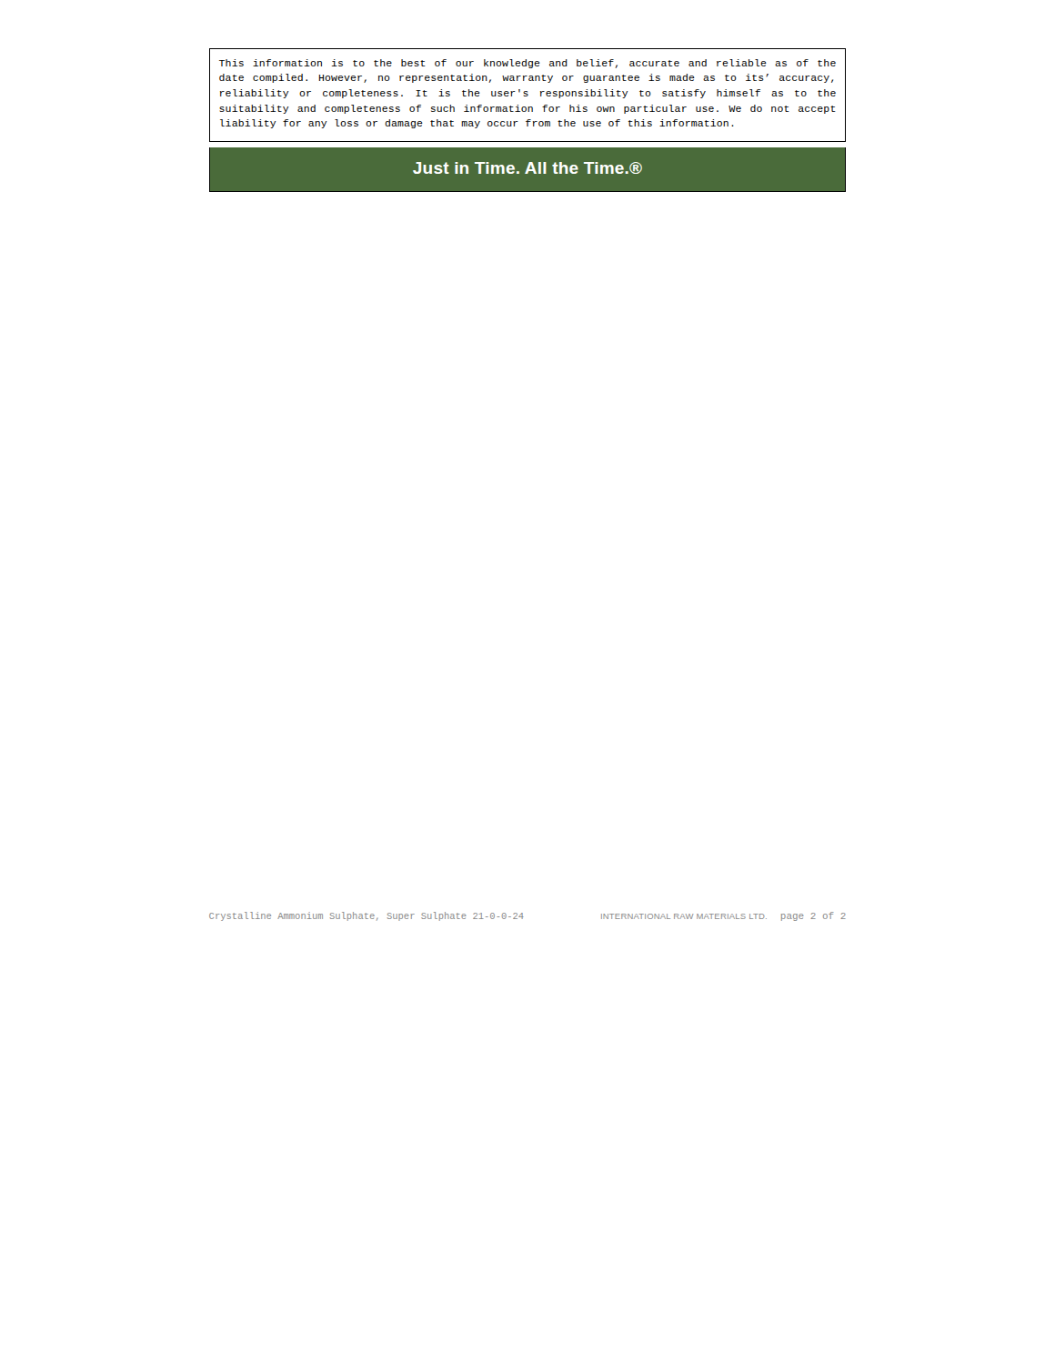This information is to the best of our knowledge and belief, accurate and reliable as of the date compiled. However, no representation, warranty or guarantee is made as to its’ accuracy, reliability or completeness. It is the user's responsibility to satisfy himself as to the suitability and completeness of such information for his own particular use. We do not accept liability for any loss or damage that may occur from the use of this information.
Just in Time. All the Time.®
Crystalline Ammonium Sulphate, Super Sulphate 21-0-0-24
INTERNATIONAL RAW MATERIALS LTD. page 2 of 2